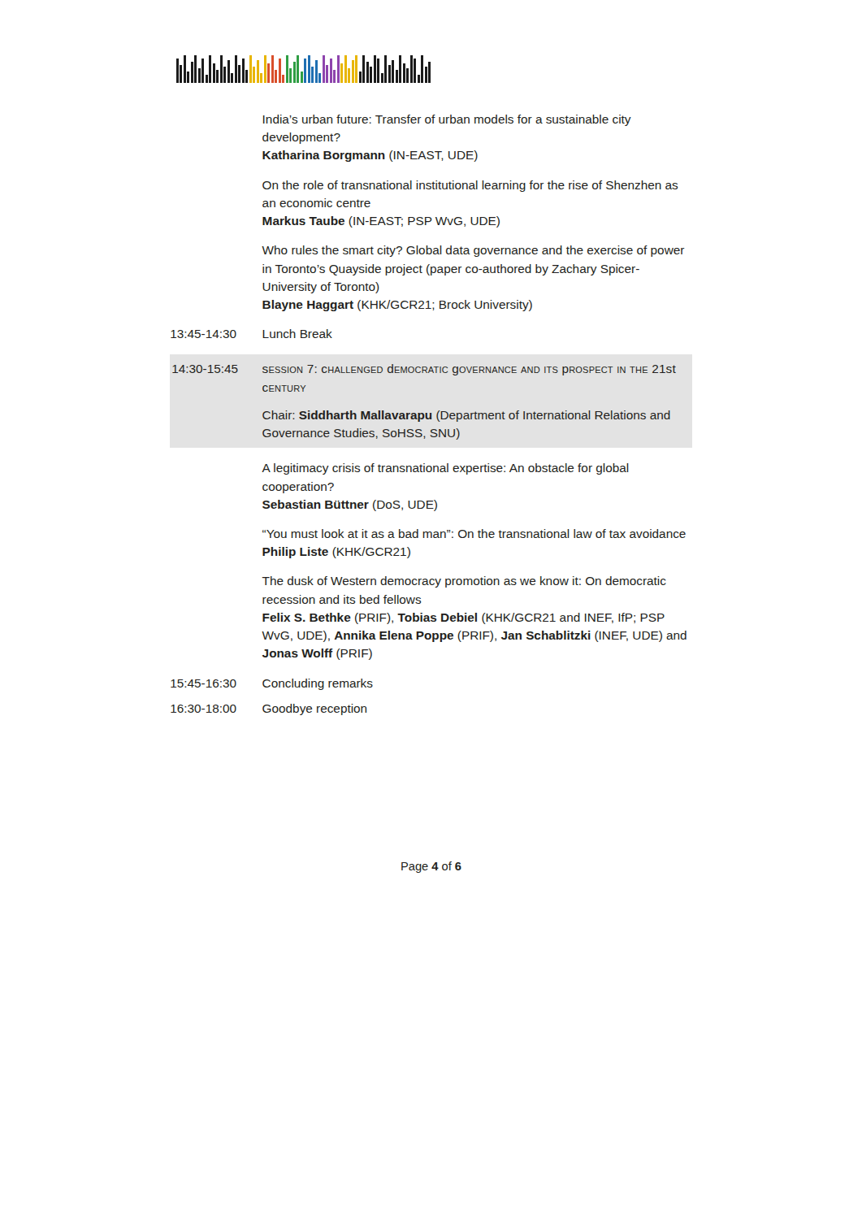| | India’s urban future: Transfer of urban models for a sustainable city development? Katharina Borgmann (IN-EAST, UDE) On the role of transnational institutional learning for the rise of Shenzhen as an economic centre Markus Taube (IN-EAST; PSP WvG, UDE) Who rules the smart city? Global data governance and the exercise of power in Toronto’s Quayside project (paper co-authored by Zachary Spicer-University of Toronto) Blayne Haggart (KHK/GCR21; Brock University) |
| 13:45-14:30 | Lunch Break |
| 14:30-15:45 | S ession 7: C hallenged D emocratic G overnance and its P rospect in the 21 st C entury Chair: Siddharth Mallavarapu (Department of International Relations and Governance Studies, SoHSS, SNU) |
| | A legitimacy crisis of transnational expertise: An obstacle for global cooperation? Sebastian Büttner (DoS, UDE) “You must look at it as a bad man”: On the transnational law of tax avoidance Philip Liste (KHK/GCR21) The dusk of Western democracy promotion as we know it: On democratic recession and its bed fellows Felix S. Bethke (PRIF), Tobias Debiel (KHK/GCR21 and INEF, IfP; PSP WvG, UDE), Annika Elena Poppe (PRIF), Jan Schablitzki (INEF, UDE) and Jonas Wolff (PRIF) |
| 15:45-16:30 | Concluding remarks |
| 16:30-18:00 | Goodbye reception |
Page 4 of 6